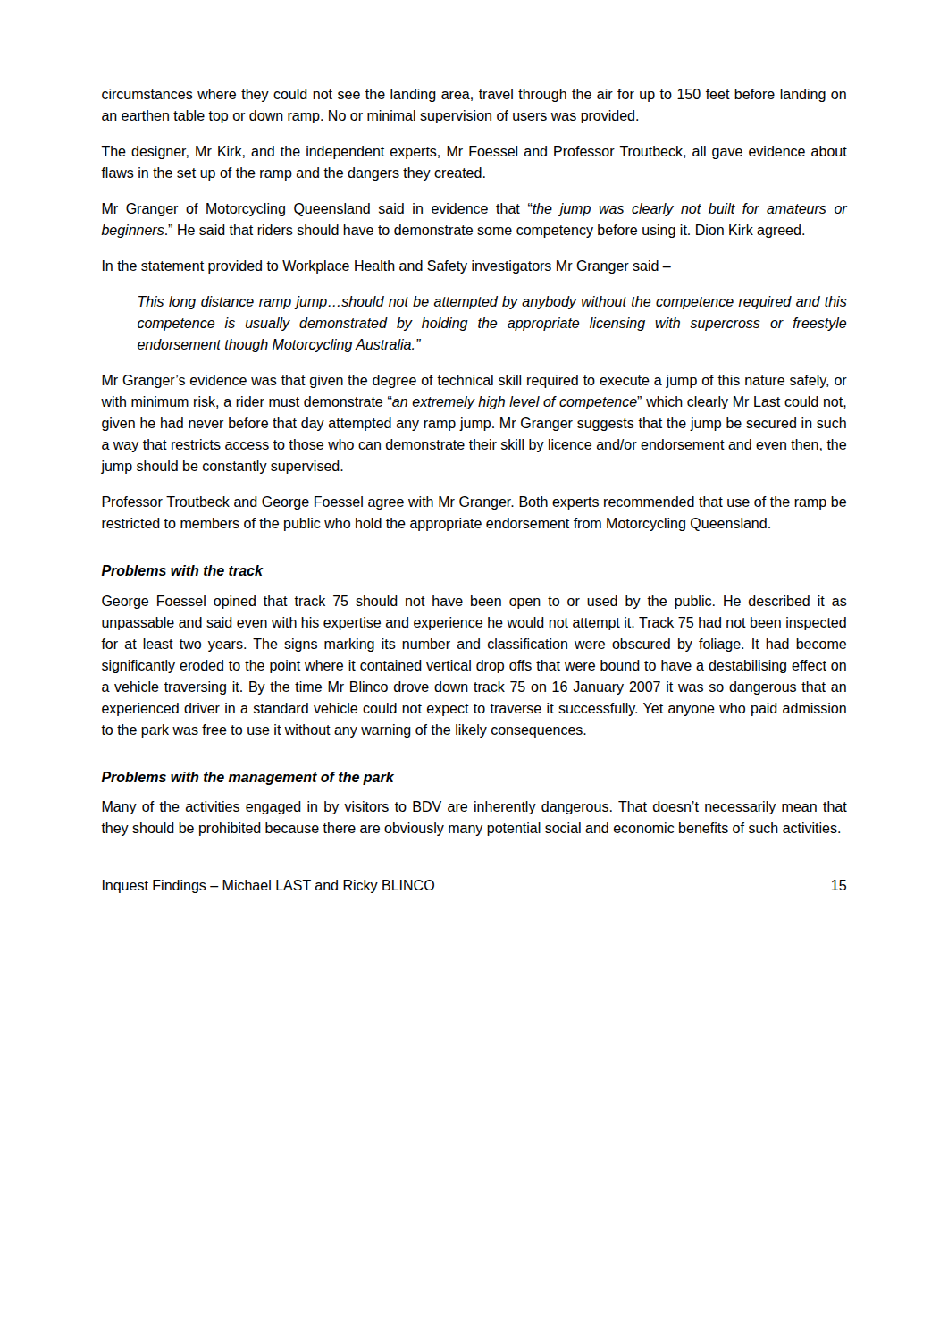circumstances where they could not see the landing area, travel through the air for up to 150 feet before landing on an earthen table top or down ramp. No or minimal supervision of users was provided.
The designer, Mr Kirk, and the independent experts, Mr Foessel and Professor Troutbeck, all gave evidence about flaws in the set up of the ramp and the dangers they created.
Mr Granger of Motorcycling Queensland said in evidence that “the jump was clearly not built for amateurs or beginners.” He said that riders should have to demonstrate some competency before using it. Dion Kirk agreed.
In the statement provided to Workplace Health and Safety investigators Mr Granger said –
This long distance ramp jump…should not be attempted by anybody without the competence required and this competence is usually demonstrated by holding the appropriate licensing with supercross or freestyle endorsement though Motorcycling Australia.”
Mr Granger’s evidence was that given the degree of technical skill required to execute a jump of this nature safely, or with minimum risk, a rider must demonstrate “an extremely high level of competence” which clearly Mr Last could not, given he had never before that day attempted any ramp jump. Mr Granger suggests that the jump be secured in such a way that restricts access to those who can demonstrate their skill by licence and/or endorsement and even then, the jump should be constantly supervised.
Professor Troutbeck and George Foessel agree with Mr Granger. Both experts recommended that use of the ramp be restricted to members of the public who hold the appropriate endorsement from Motorcycling Queensland.
Problems with the track
George Foessel opined that track 75 should not have been open to or used by the public. He described it as unpassable and said even with his expertise and experience he would not attempt it. Track 75 had not been inspected for at least two years. The signs marking its number and classification were obscured by foliage. It had become significantly eroded to the point where it contained vertical drop offs that were bound to have a destabilising effect on a vehicle traversing it. By the time Mr Blinco drove down track 75 on 16 January 2007 it was so dangerous that an experienced driver in a standard vehicle could not expect to traverse it successfully. Yet anyone who paid admission to the park was free to use it without any warning of the likely consequences.
Problems with the management of the park
Many of the activities engaged in by visitors to BDV are inherently dangerous. That doesn’t necessarily mean that they should be prohibited because there are obviously many potential social and economic benefits of such activities.
Inquest Findings – Michael LAST and Ricky BLINCO 15